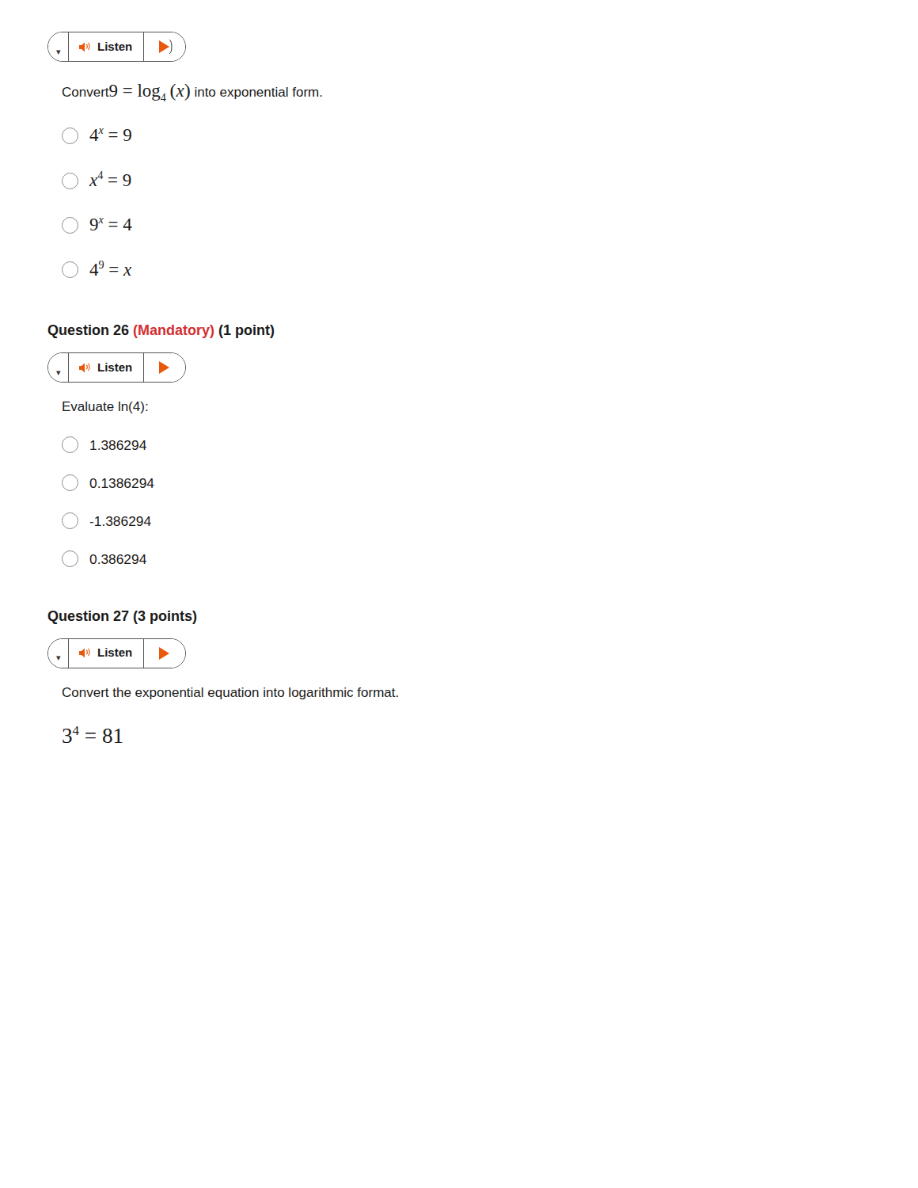▾
Listen
Convert9 = log4 (x) into exponential form.
4x = 9
x4 = 9
9x = 4
49 = x
Question 26 (Mandatory) (1 point)
▾
Listen
Evaluate ln(4):
1.386294
0.1386294
-1.386294
0.386294
Question 27 (3 points)
▾
Listen
Convert the exponential equation into logarithmic format.
34 = 81